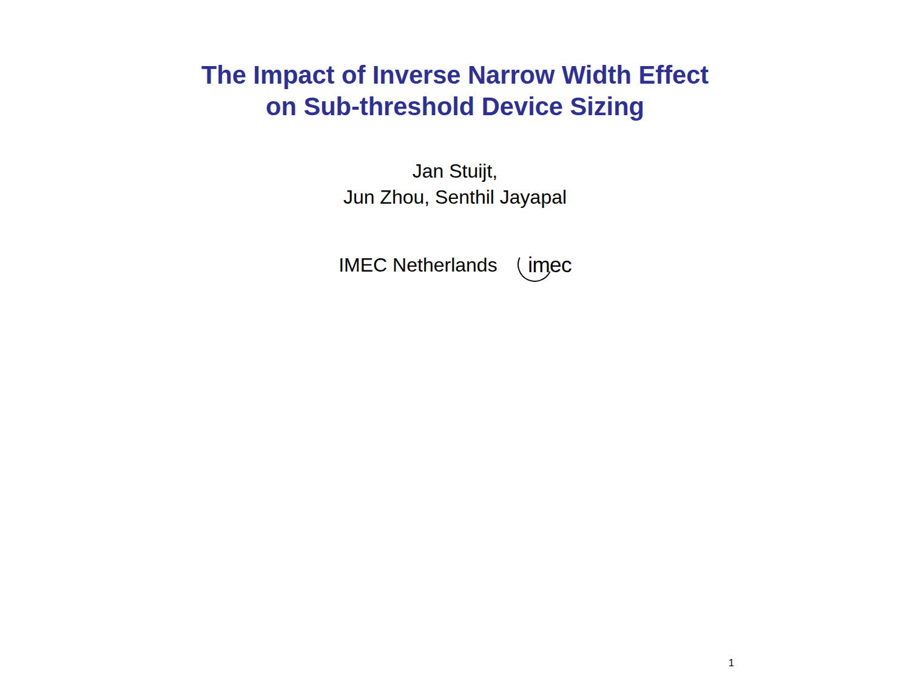The Impact of Inverse Narrow Width Effect on Sub-threshold Device Sizing
Jan Stuijt,
Jun Zhou, Senthil Jayapal
IMEC Netherlands imec
1